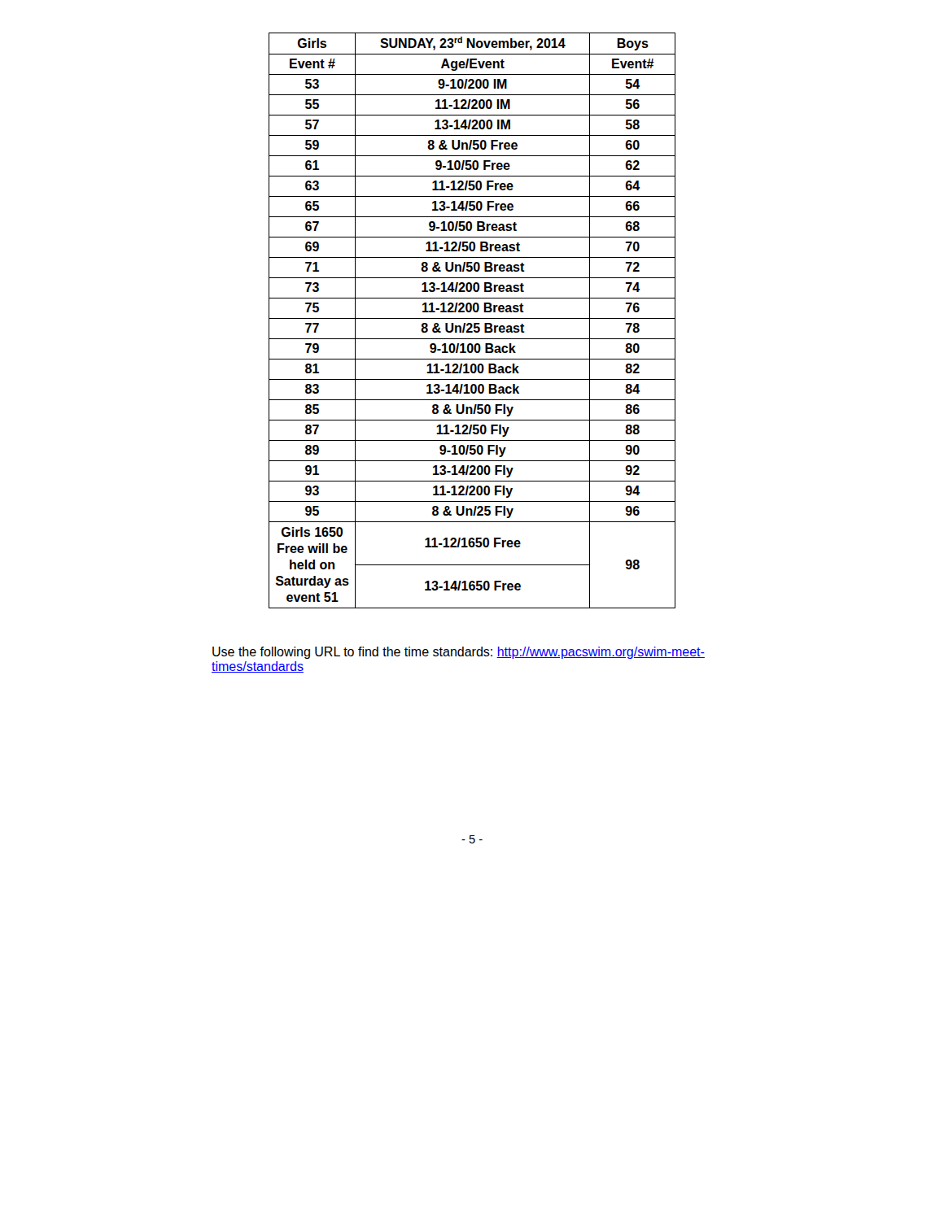| Girls | SUNDAY, 23 rd November, 2014 | Boys |
| --- | --- | --- |
| Event # | Age/Event | Event# |
| 53 | 9-10/200 IM | 54 |
| 55 | 11-12/200 IM | 56 |
| 57 | 13-14/200 IM | 58 |
| 59 | 8 & Un/50 Free | 60 |
| 61 | 9-10/50 Free | 62 |
| 63 | 11-12/50 Free | 64 |
| 65 | 13-14/50 Free | 66 |
| 67 | 9-10/50 Breast | 68 |
| 69 | 11-12/50 Breast | 70 |
| 71 | 8 & Un/50 Breast | 72 |
| 73 | 13-14/200 Breast | 74 |
| 75 | 11-12/200 Breast | 76 |
| 77 | 8 & Un/25 Breast | 78 |
| 79 | 9-10/100 Back | 80 |
| 81 | 11-12/100 Back | 82 |
| 83 | 13-14/100 Back | 84 |
| 85 | 8 & Un/50 Fly | 86 |
| 87 | 11-12/50 Fly | 88 |
| 89 | 9-10/50 Fly | 90 |
| 91 | 13-14/200 Fly | 92 |
| 93 | 11-12/200 Fly | 94 |
| 95 | 8 & Un/25 Fly | 96 |
| Girls 1650 Free will be held on Saturday as event 51 | 11-12/1650 Free | 98 |
| 13-14/1650 Free |
Use the following URL to find the time standards: http://www.pacswim.org/swim-meet-times/standards
- 5 -